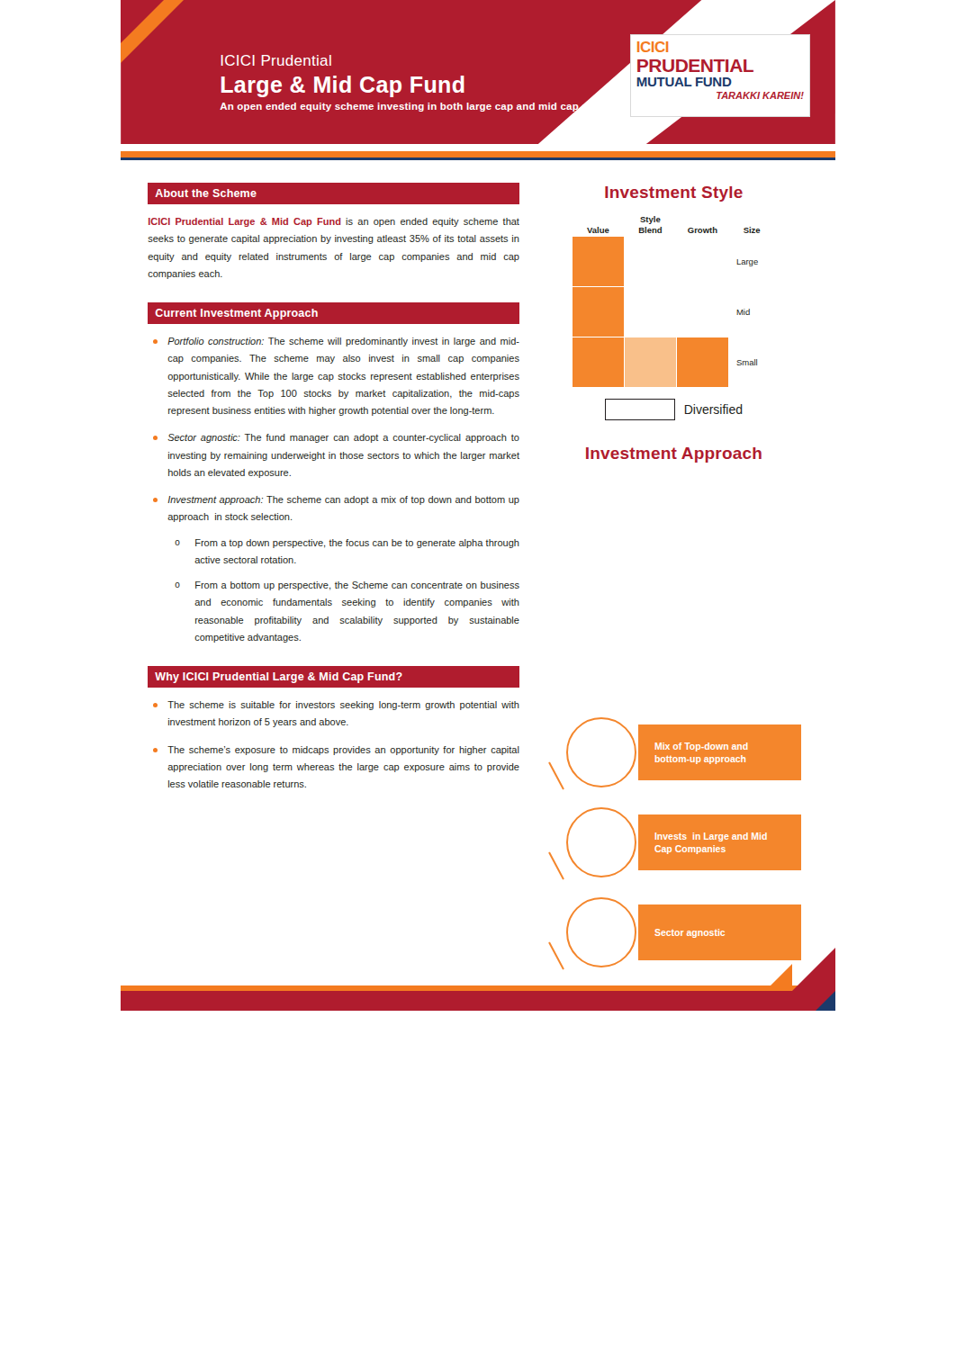ICICI Prudential
Large & Mid Cap Fund
An open ended equity scheme investing in both large cap and mid cap stocks
ICICI
PRUDENTIAL
MUTUAL FUND
TARAKKI KAREIN!
About the Scheme
ICICI Prudential Large & Mid Cap Fund is an open ended equity scheme that seeks to generate capital appreciation by investing atleast 35% of its total assets in equity and equity related instruments of large cap companies and mid cap companies each.
Current Investment Approach
Portfolio construction: The scheme will predominantly invest in large and mid-cap companies. The scheme may also invest in small cap companies opportunistically. While the large cap stocks represent established enterprises selected from the Top 100 stocks by market capitalization, the mid-caps represent business entities with higher growth potential over the long-term.
Sector agnostic: The fund manager can adopt a counter-cyclical approach to investing by remaining underweight in those sectors to which the larger market holds an elevated exposure.
Investment approach: The scheme can adopt a mix of top down and bottom up approach in stock selection.
From a top down perspective, the focus can be to generate alpha through active sectoral rotation.
From a bottom up perspective, the Scheme can concentrate on business and economic fundamentals seeking to identify companies with reasonable profitability and scalability supported by sustainable competitive advantages.
Why ICICI Prudential Large & Mid Cap Fund?
The scheme is suitable for investors seeking long-term growth potential with investment horizon of 5 years and above.
The scheme’s exposure to midcaps provides an opportunity for higher capital appreciation over long term whereas the large cap exposure aims to provide less volatile reasonable returns.
Investment Style
| Style | |
| --- | --- |
| Value | Blend | Growth | Size |
| | | | Large |
| | | | Mid |
| | | | Small |
Diversified
Investment Approach
Mix of Top-down and
bottom-up approach
Invests in Large and Mid
Cap Companies
Sector agnostic